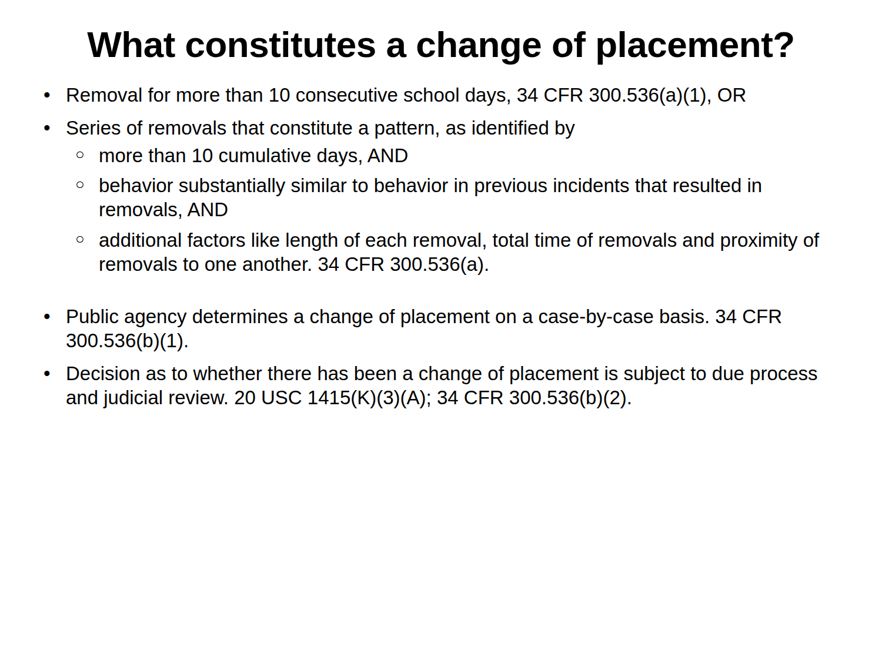What constitutes a change of placement?
Removal for more than 10 consecutive school days, 34 CFR 300.536(a)(1), OR
Series of removals that constitute a pattern, as identified by
more than 10 cumulative days, AND
behavior substantially similar to behavior in previous incidents that resulted in removals, AND
additional factors like length of each removal, total time of removals and proximity of removals to one another. 34 CFR 300.536(a).
Public agency determines a change of placement on a case-by-case basis. 34 CFR 300.536(b)(1).
Decision as to whether there has been a change of placement is subject to due process and judicial review. 20 USC 1415(K)(3)(A); 34 CFR 300.536(b)(2).